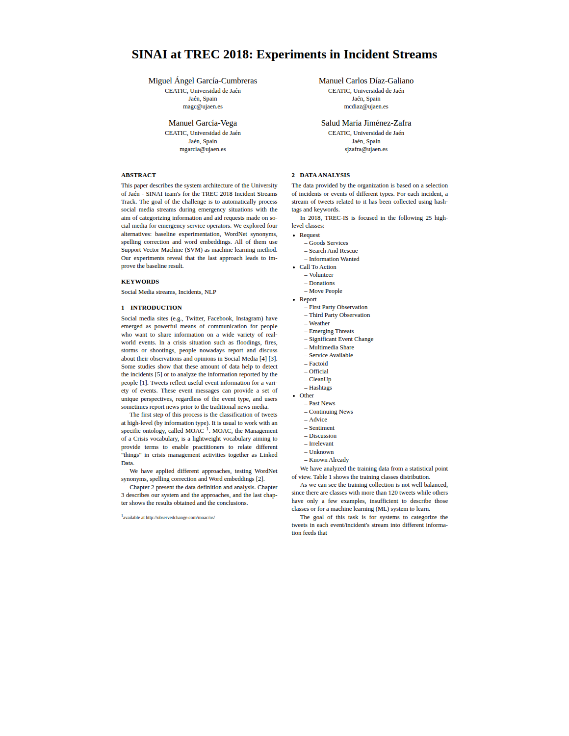SINAI at TREC 2018: Experiments in Incident Streams
| Miguel Ángel García-Cumbreras CEATIC, Universidad de Jaén Jaén, Spain magc@ujaen.es | Manuel Carlos Díaz-Galiano CEATIC, Universidad de Jaén Jaén, Spain mcdiaz@ujaen.es |
| Manuel García-Vega CEATIC, Universidad de Jaén Jaén, Spain mgarcia@ujaen.es | Salud María Jiménez-Zafra CEATIC, Universidad de Jaén Jaén, Spain sjzafra@ujaen.es |
ABSTRACT
This paper describes the system architecture of the University of Jaén - SINAI team's for the TREC 2018 Incident Streams Track. The goal of the challenge is to automatically process social media streams during emergency situations with the aim of categorizing information and aid requests made on social media for emergency service operators. We explored four alternatives: baseline experimentation, WordNet synonyms, spelling correction and word embeddings. All of them use Support Vector Machine (SVM) as machine learning method. Our experiments reveal that the last approach leads to improve the baseline result.
KEYWORDS
Social Media streams, Incidents, NLP
1 INTRODUCTION
Social media sites (e.g., Twitter, Facebook, Instagram) have emerged as powerful means of communication for people who want to share information on a wide variety of real-world events. In a crisis situation such as floodings, fires, storms or shootings, people nowadays report and discuss about their observations and opinions in Social Media [4] [3]. Some studies show that these amount of data help to detect the incidents [5] or to analyze the information reported by the people [1]. Tweets reflect useful event information for a variety of events. These event messages can provide a set of unique perspectives, regardless of the event type, and users sometimes report news prior to the traditional news media.
The first step of this process is the classification of tweets at high-level (by information type). It is usual to work with an specific ontology, called MOAC 1. MOAC, the Management of a Crisis vocabulary, is a lightweight vocabulary aiming to provide terms to enable practitioners to relate different "things" in crisis management activities together as Linked Data.
We have applied different approaches, testing WordNet synonyms, spelling correction and Word embeddings [2].
Chapter 2 present the data definition and analysis. Chapter 3 describes our system and the approaches, and the last chapter shows the results obtained and the conclusions.
1available at http://observedchange.com/moac/ns/
2 DATA ANALYSIS
The data provided by the organization is based on a selection of incidents or events of different types. For each incident, a stream of tweets related to it has been collected using hashtags and keywords.
In 2018, TREC-IS is focused in the following 25 high-level classes:
Request
Goods Services
Search And Rescue
Information Wanted
Call To Action
Volunteer
Donations
Move People
Report
First Party Observation
Third Party Observation
Weather
Emerging Threats
Significant Event Change
Multimedia Share
Service Available
Factoid
Official
CleanUp
Hashtags
Other
Past News
Continuing News
Advice
Sentiment
Discussion
Irrelevant
Unknown
Known Already
We have analyzed the training data from a statistical point of view. Table 1 shows the training classes distribution.
As we can see the training collection is not well balanced, since there are classes with more than 120 tweets while others have only a few examples, insufficient to describe those classes or for a machine learning (ML) system to learn.
The goal of this task is for systems to categorize the tweets in each event/incident's stream into different information feeds that